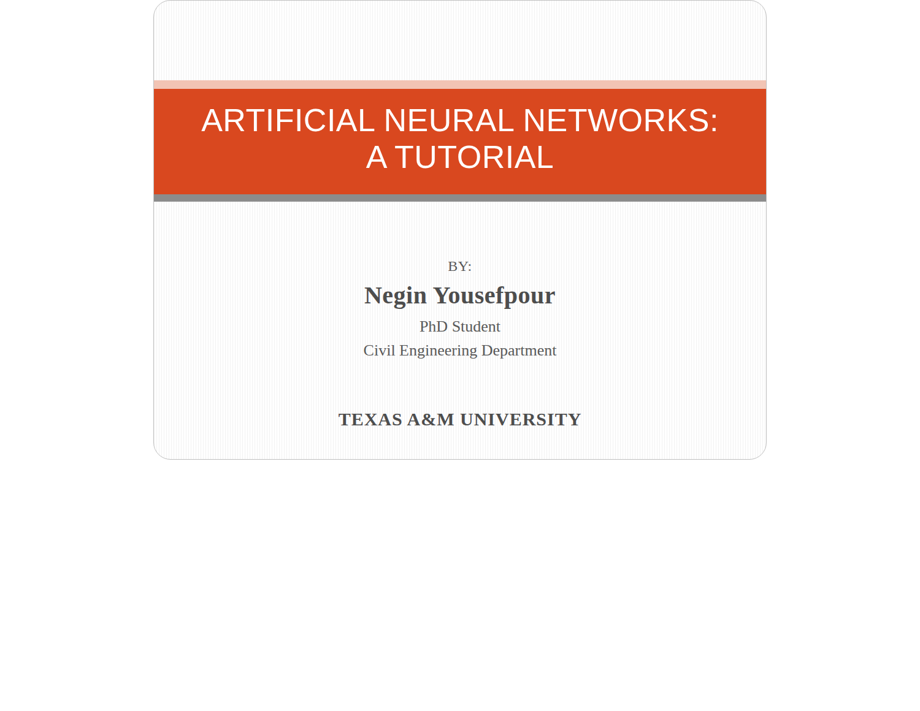ARTIFICIAL NEURAL NETWORKS:
A TUTORIAL
BY:
Negin Yousefpour
PhD Student
Civil Engineering Department
TEXAS A&M UNIVERSITY